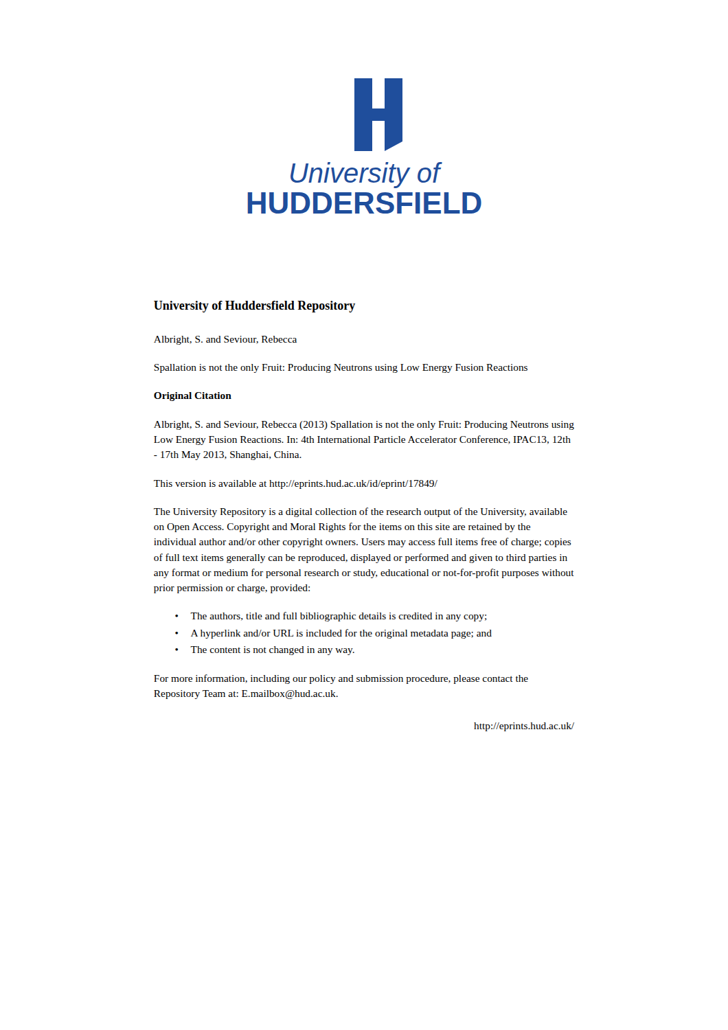University of HUDDERSFIELD
University of Huddersfield Repository
Albright, S. and Seviour, Rebecca
Spallation is not the only Fruit: Producing Neutrons using Low Energy Fusion Reactions
Original Citation
Albright, S. and Seviour, Rebecca (2013) Spallation is not the only Fruit: Producing Neutrons using Low Energy Fusion Reactions. In: 4th International Particle Accelerator Conference, IPAC13, 12th - 17th May 2013, Shanghai, China.
This version is available at http://eprints.hud.ac.uk/id/eprint/17849/
The University Repository is a digital collection of the research output of the University, available on Open Access. Copyright and Moral Rights for the items on this site are retained by the individual author and/or other copyright owners. Users may access full items free of charge; copies of full text items generally can be reproduced, displayed or performed and given to third parties in any format or medium for personal research or study, educational or not-for-profit purposes without prior permission or charge, provided:
The authors, title and full bibliographic details is credited in any copy;
A hyperlink and/or URL is included for the original metadata page; and
The content is not changed in any way.
For more information, including our policy and submission procedure, please contact the Repository Team at: E.mailbox@hud.ac.uk.
http://eprints.hud.ac.uk/